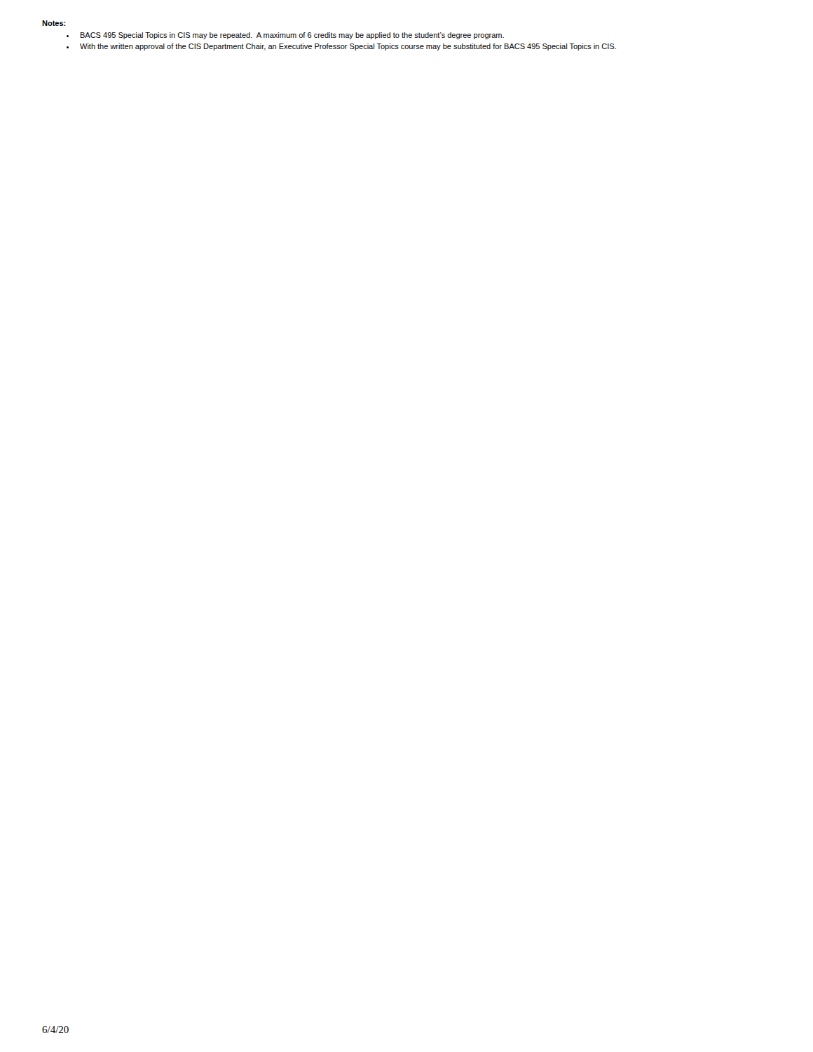Notes:
BACS 495 Special Topics in CIS may be repeated. A maximum of 6 credits may be applied to the student’s degree program.
With the written approval of the CIS Department Chair, an Executive Professor Special Topics course may be substituted for BACS 495 Special Topics in CIS.
6/4/20